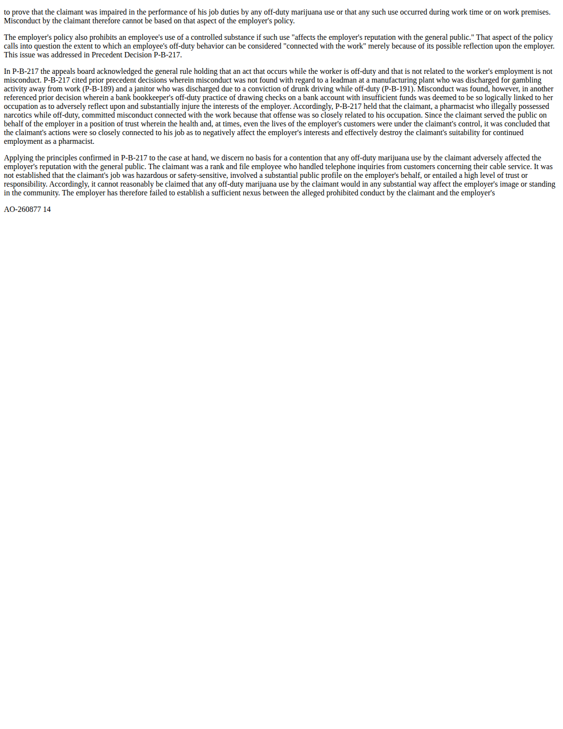to prove that the claimant was impaired in the performance of his job duties by any off-duty marijuana use or that any such use occurred during work time or on work premises. Misconduct by the claimant therefore cannot be based on that aspect of the employer's policy.
The employer's policy also prohibits an employee's use of a controlled substance if such use "affects the employer's reputation with the general public." That aspect of the policy calls into question the extent to which an employee's off-duty behavior can be considered "connected with the work" merely because of its possible reflection upon the employer. This issue was addressed in Precedent Decision P-B-217.
In P-B-217 the appeals board acknowledged the general rule holding that an act that occurs while the worker is off-duty and that is not related to the worker's employment is not misconduct. P-B-217 cited prior precedent decisions wherein misconduct was not found with regard to a leadman at a manufacturing plant who was discharged for gambling activity away from work (P-B-189) and a janitor who was discharged due to a conviction of drunk driving while off-duty (P-B-191). Misconduct was found, however, in another referenced prior decision wherein a bank bookkeeper's off-duty practice of drawing checks on a bank account with insufficient funds was deemed to be so logically linked to her occupation as to adversely reflect upon and substantially injure the interests of the employer. Accordingly, P-B-217 held that the claimant, a pharmacist who illegally possessed narcotics while off-duty, committed misconduct connected with the work because that offense was so closely related to his occupation. Since the claimant served the public on behalf of the employer in a position of trust wherein the health and, at times, even the lives of the employer's customers were under the claimant's control, it was concluded that the claimant's actions were so closely connected to his job as to negatively affect the employer's interests and effectively destroy the claimant's suitability for continued employment as a pharmacist.
Applying the principles confirmed in P-B-217 to the case at hand, we discern no basis for a contention that any off-duty marijuana use by the claimant adversely affected the employer's reputation with the general public. The claimant was a rank and file employee who handled telephone inquiries from customers concerning their cable service. It was not established that the claimant's job was hazardous or safety-sensitive, involved a substantial public profile on the employer's behalf, or entailed a high level of trust or responsibility. Accordingly, it cannot reasonably be claimed that any off-duty marijuana use by the claimant would in any substantial way affect the employer's image or standing in the community. The employer has therefore failed to establish a sufficient nexus between the alleged prohibited conduct by the claimant and the employer's
AO-260877 14